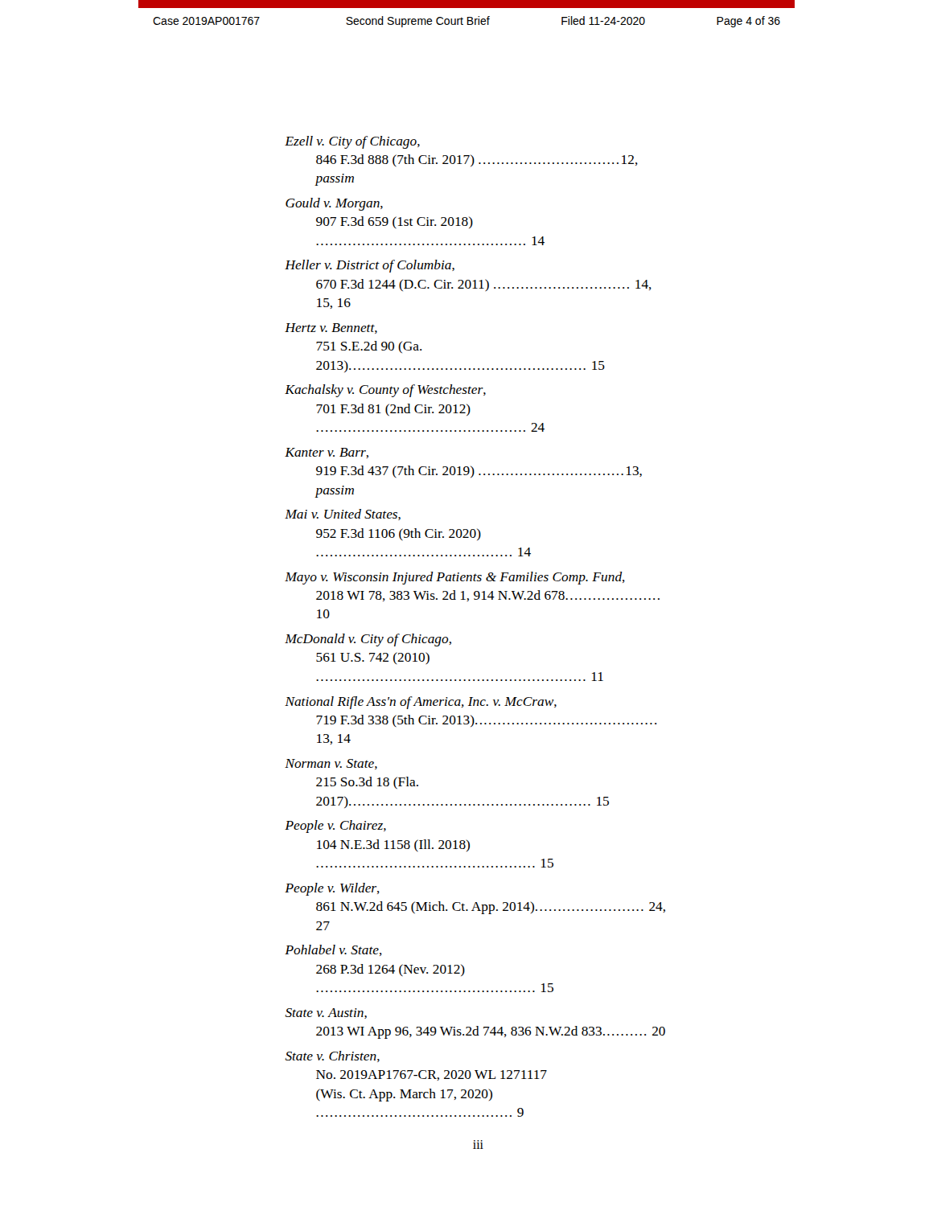Case 2019AP001767 Second Supreme Court Brief Filed 11-24-2020 Page 4 of 36
Ezell v. City of Chicago, 846 F.3d 888 (7th Cir. 2017) ............................... 12, passim
Gould v. Morgan, 907 F.3d 659 (1st Cir. 2018) .............................................. 14
Heller v. District of Columbia, 670 F.3d 1244 (D.C. Cir. 2011) .............................. 14, 15, 16
Hertz v. Bennett, 751 S.E.2d 90 (Ga. 2013).................................................... 15
Kachalsky v. County of Westchester, 701 F.3d 81 (2nd Cir. 2012) .............................................. 24
Kanter v. Barr, 919 F.3d 437 (7th Cir. 2019) ................................ 13, passim
Mai v. United States, 952 F.3d 1106 (9th Cir. 2020) ........................................... 14
Mayo v. Wisconsin Injured Patients & Families Comp. Fund, 2018 WI 78, 383 Wis. 2d 1, 914 N.W.2d 678..................... 10
McDonald v. City of Chicago, 561 U.S. 742 (2010) ........................................................... 11
National Rifle Ass'n of America, Inc. v. McCraw, 719 F.3d 338 (5th Cir. 2013)........................................ 13, 14
Norman v. State, 215 So.3d 18 (Fla. 2017)..................................................... 15
People v. Chairez, 104 N.E.3d 1158 (Ill. 2018) ................................................ 15
People v. Wilder, 861 N.W.2d 645 (Mich. Ct. App. 2014)........................ 24, 27
Pohlabel v. State, 268 P.3d 1264 (Nev. 2012) ................................................ 15
State v. Austin, 2013 WI App 96, 349 Wis.2d 744, 836 N.W.2d 833.......... 20
State v. Christen, No. 2019AP1767-CR, 2020 WL 1271117 (Wis. Ct. App. March 17, 2020) ........................................... 9
iii